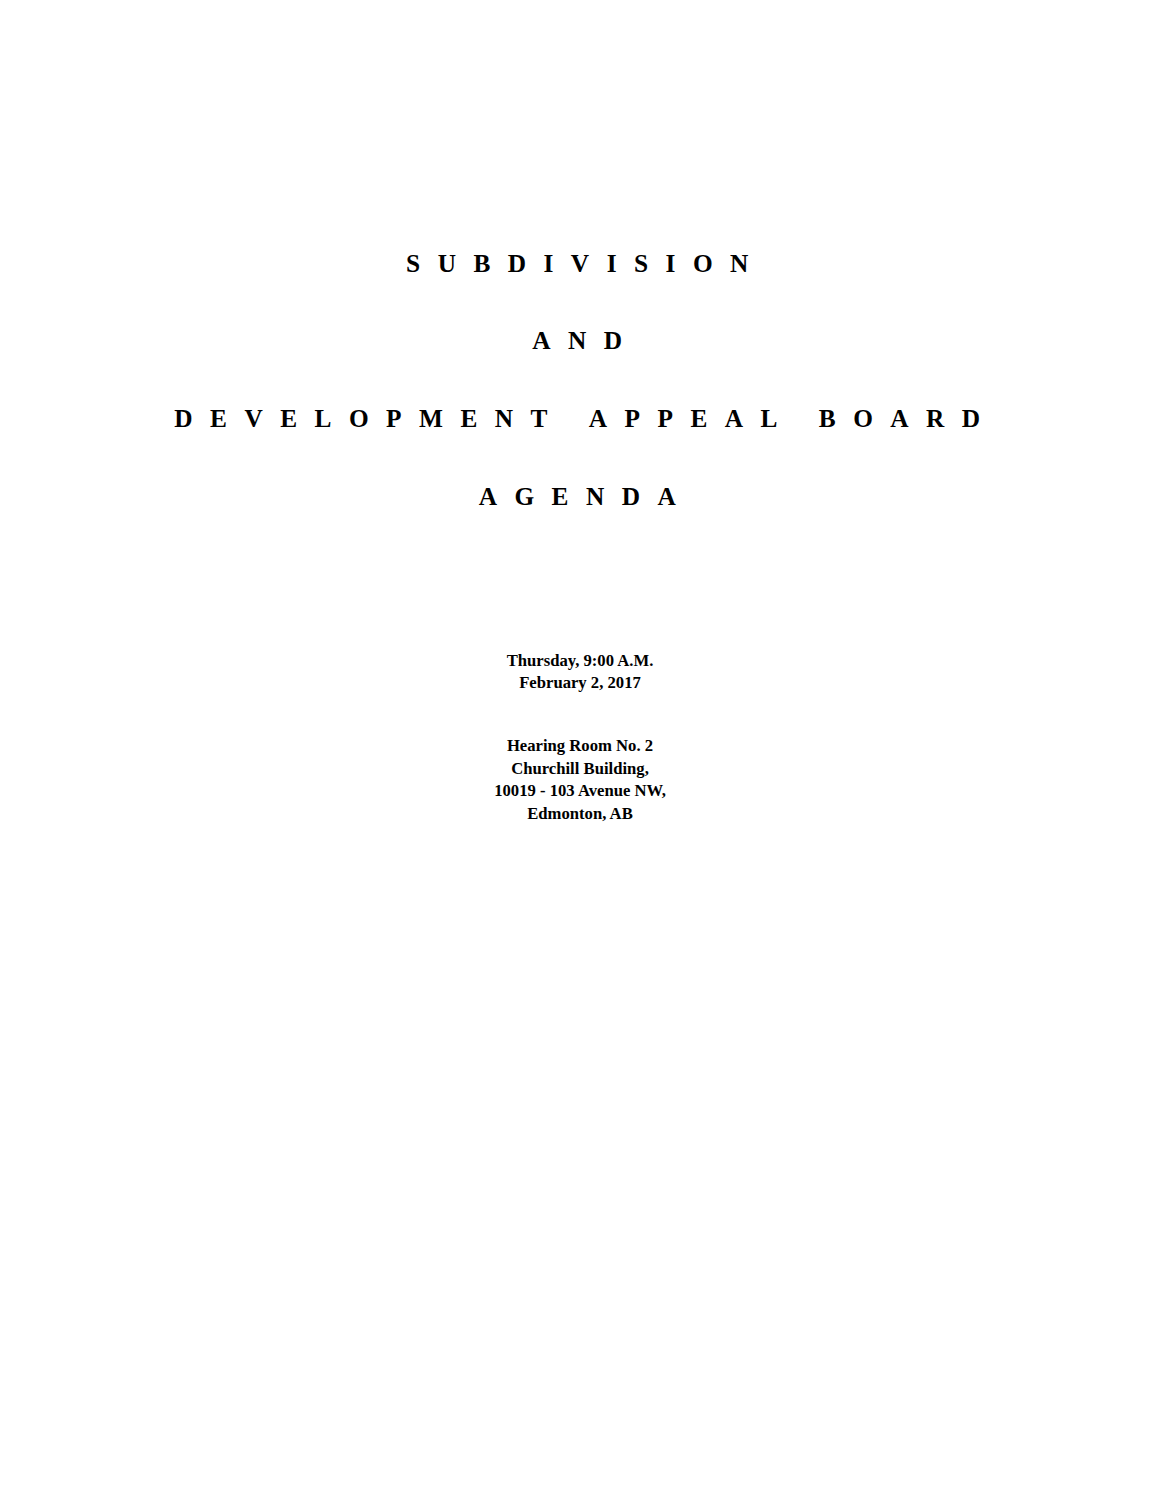S U B D I V I S I O N A N D D E V E L O P M E N T A P P E A L B O A R D A G E N D A
Thursday, 9:00 A.M.
February 2, 2017
Hearing Room No. 2
Churchill Building,
10019 - 103 Avenue NW,
Edmonton, AB